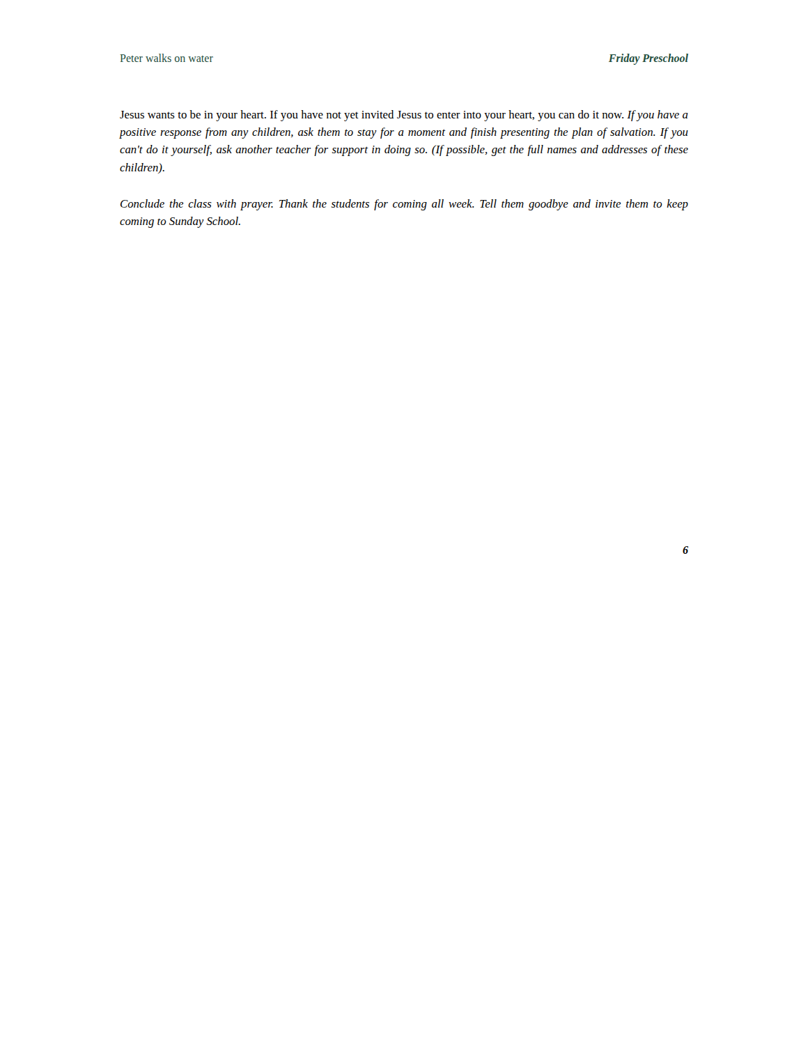Peter walks on water Friday Preschool
Jesus wants to be in your heart. If you have not yet invited Jesus to enter into your heart, you can do it now. If you have a positive response from any children, ask them to stay for a moment and finish presenting the plan of salvation. If you can't do it yourself, ask another teacher for support in doing so. (If possible, get the full names and addresses of these children).
Conclude the class with prayer. Thank the students for coming all week. Tell them goodbye and invite them to keep coming to Sunday School.
6